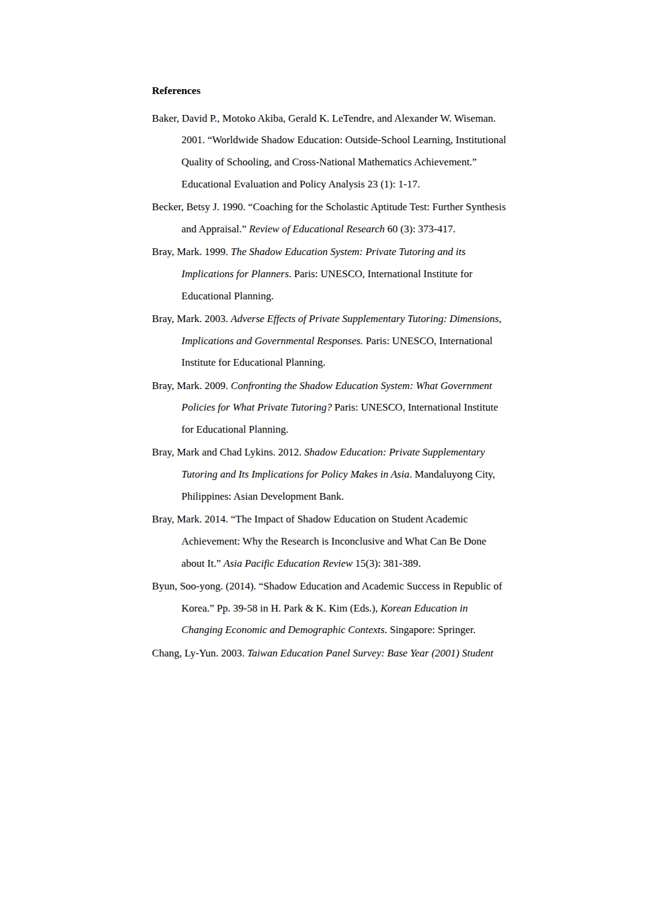References
Baker, David P., Motoko Akiba, Gerald K. LeTendre, and Alexander W. Wiseman. 2001. “Worldwide Shadow Education: Outside-School Learning, Institutional Quality of Schooling, and Cross-National Mathematics Achievement.” Educational Evaluation and Policy Analysis 23 (1): 1-17.
Becker, Betsy J. 1990. “Coaching for the Scholastic Aptitude Test: Further Synthesis and Appraisal.” Review of Educational Research 60 (3): 373-417.
Bray, Mark. 1999. The Shadow Education System: Private Tutoring and its Implications for Planners. Paris: UNESCO, International Institute for Educational Planning.
Bray, Mark. 2003. Adverse Effects of Private Supplementary Tutoring: Dimensions, Implications and Governmental Responses. Paris: UNESCO, International Institute for Educational Planning.
Bray, Mark. 2009. Confronting the Shadow Education System: What Government Policies for What Private Tutoring? Paris: UNESCO, International Institute for Educational Planning.
Bray, Mark and Chad Lykins. 2012. Shadow Education: Private Supplementary Tutoring and Its Implications for Policy Makes in Asia. Mandaluyong City, Philippines: Asian Development Bank.
Bray, Mark. 2014. “The Impact of Shadow Education on Student Academic Achievement: Why the Research is Inconclusive and What Can Be Done about It.” Asia Pacific Education Review 15(3): 381-389.
Byun, Soo-yong. (2014). “Shadow Education and Academic Success in Republic of Korea.” Pp. 39-58 in H. Park & K. Kim (Eds.), Korean Education in Changing Economic and Demographic Contexts. Singapore: Springer.
Chang, Ly-Yun. 2003. Taiwan Education Panel Survey: Base Year (2001) Student